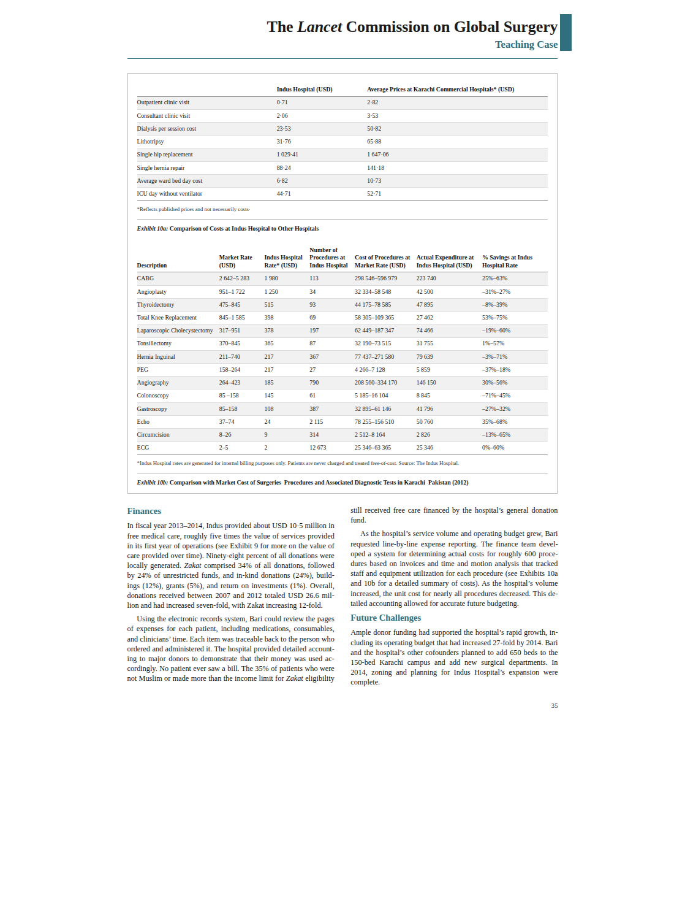The Lancet Commission on Global Surgery
Teaching Case
| | Indus Hospital (USD) | Average Prices at Karachi Commercial Hospitals* (USD) |
| --- | --- | --- |
| Outpatient clinic visit | 0·71 | 2·82 |
| Consultant clinic visit | 2·06 | 3·53 |
| Dialysis per session cost | 23·53 | 50·82 |
| Lithotripsy | 31·76 | 65·88 |
| Single hip replacement | 1 029·41 | 1 647·06 |
| Single hernia repair | 88·24 | 141·18 |
| Average ward bed day cost | 6·82 | 10·73 |
| ICU day without ventilator | 44·71 | 52·71 |
*Reflects published prices and not necessarily costs·
Exhibit 10a: Comparison of Costs at Indus Hospital to Other Hospitals
| Description | Market Rate (USD) | Indus Hospital Rate* (USD) | Number of Procedures at Indus Hospital | Cost of Procedures at Market Rate (USD) | Actual Expenditure at Indus Hospital (USD) | % Savings at Indus Hospital Rate |
| --- | --- | --- | --- | --- | --- | --- |
| CABG | 2 642–5 283 | 1 980 | 113 | 298 546–596 979 | 223 740 | 25%–63% |
| Angioplasty | 951–1 722 | 1 250 | 34 | 32 334–58 548 | 42 500 | –31%–27% |
| Thyroidectomy | 475–845 | 515 | 93 | 44 175–78 585 | 47 895 | –8%–39% |
| Total Knee Replacement | 845–1 585 | 398 | 69 | 58 305–109 365 | 27 462 | 53%–75% |
| Laparoscopic Cholecystectomy | 317–951 | 378 | 197 | 62 449–187 347 | 74 466 | –19%–60% |
| Tonsillectomy | 370–845 | 365 | 87 | 32 190–73 515 | 31 755 | 1%–57% |
| Hernia Inguinal | 211–740 | 217 | 367 | 77 437–271 580 | 79 639 | –3%–71% |
| PEG | 158–264 | 217 | 27 | 4 266–7 128 | 5 859 | –37%–18% |
| Angiography | 264–423 | 185 | 790 | 208 560–334 170 | 146 150 | 30%–56% |
| Colonoscopy | 85 –158 | 145 | 61 | 5 185–16 104 | 8 845 | –71%–45% |
| Gastroscopy | 85–158 | 108 | 387 | 32 895–61 146 | 41 796 | –27%–32% |
| Echo | 37–74 | 24 | 2 115 | 78 255–156 510 | 50 760 | 35%–68% |
| Circumcision | 8–26 | 9 | 314 | 2 512–8 164 | 2 826 | –13%–65% |
| ECG | 2–5 | 2 | 12 673 | 25 346–63 365 | 25 346 | 0%–60% |
*Indus Hospital rates are generated for internal billing purposes only. Patients are never charged and treated free-of-cost. Source: The Indus Hospital.
Exhibit 10b: Comparison with Market Cost of Surgeries Procedures and Associated Diagnostic Tests in Karachi Pakistan (2012)
Finances
In fiscal year 2013–2014, Indus provided about USD 10·5 million in free medical care, roughly five times the value of services provided in its first year of operations (see Exhibit 9 for more on the value of care provided over time). Ninety-eight percent of all donations were locally generated. Zakat comprised 34% of all donations, followed by 24% of unrestricted funds, and in-kind donations (24%), buildings (12%), grants (5%), and return on investments (1%). Overall, donations received between 2007 and 2012 totaled USD 26.6 million and had increased seven-fold, with Zakat increasing 12-fold.
Using the electronic records system, Bari could review the pages of expenses for each patient, including medications, consumables, and clinicians’ time. Each item was traceable back to the person who ordered and administered it. The hospital provided detailed accounting to major donors to demonstrate that their money was used accordingly. No patient ever saw a bill. The 35% of patients who were not Muslim or made more than the income limit for Zakat eligibility still received free care financed by the hospital’s general donation fund.
As the hospital’s service volume and operating budget grew, Bari requested line-by-line expense reporting. The finance team developed a system for determining actual costs for roughly 600 procedures based on invoices and time and motion analysis that tracked staff and equipment utilization for each procedure (see Exhibits 10a and 10b for a detailed summary of costs). As the hospital’s volume increased, the unit cost for nearly all procedures decreased. This detailed accounting allowed for accurate future budgeting.
Future Challenges
Ample donor funding had supported the hospital’s rapid growth, including its operating budget that had increased 27-fold by 2014. Bari and the hospital’s other cofounders planned to add 650 beds to the 150-bed Karachi campus and add new surgical departments. In 2014, zoning and planning for Indus Hospital’s expansion were complete.
35